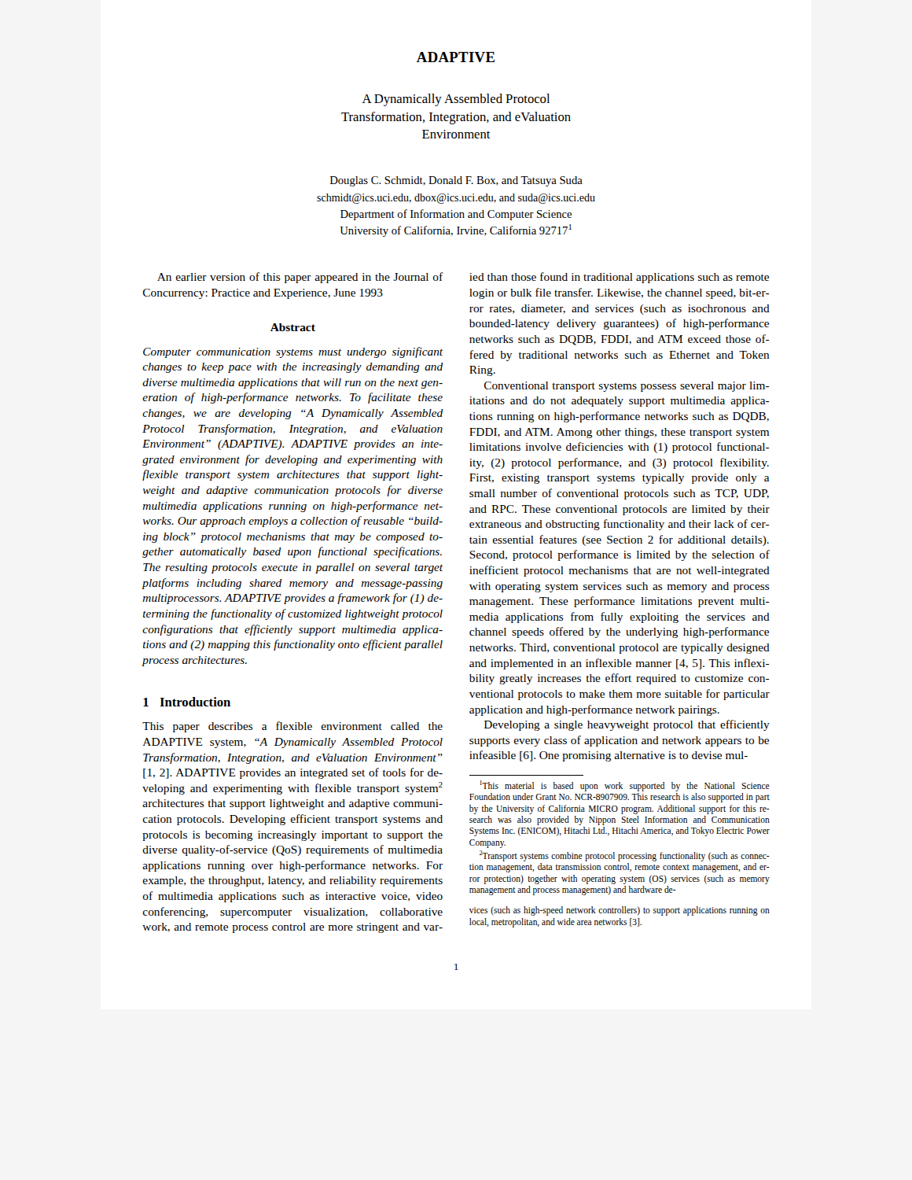ADAPTIVE
A Dynamically Assembled Protocol
Transformation, Integration, and eValuation
Environment
Douglas C. Schmidt, Donald F. Box, and Tatsuya Suda
schmidt@ics.uci.edu, dbox@ics.uci.edu, and suda@ics.uci.edu
Department of Information and Computer Science
University of California, Irvine, California 927171
An earlier version of this paper appeared in the Journal of Concurrency: Practice and Experience, June 1993
Abstract
Computer communication systems must undergo significant changes to keep pace with the increasingly demanding and diverse multimedia applications that will run on the next generation of high-performance networks. To facilitate these changes, we are developing “A Dynamically Assembled Protocol Transformation, Integration, and eValuation Environment” (ADAPTIVE). ADAPTIVE provides an integrated environment for developing and experimenting with flexible transport system architectures that support lightweight and adaptive communication protocols for diverse multimedia applications running on high-performance networks. Our approach employs a collection of reusable “building block” protocol mechanisms that may be composed together automatically based upon functional specifications. The resulting protocols execute in parallel on several target platforms including shared memory and message-passing multiprocessors. ADAPTIVE provides a framework for (1) determining the functionality of customized lightweight protocol configurations that efficiently support multimedia applications and (2) mapping this functionality onto efficient parallel process architectures.
1 Introduction
This paper describes a flexible environment called the ADAPTIVE system, “A Dynamically Assembled Protocol Transformation, Integration, and eValuation Environment” [1, 2]. ADAPTIVE provides an integrated set of tools for developing and experimenting with flexible transport system2 architectures that support lightweight and adaptive communication protocols. Developing efficient transport systems and protocols is becoming increasingly important to support the diverse quality-of-service (QoS) requirements of multimedia applications running over high-performance networks. For example, the throughput, latency, and reliability requirements of multimedia applications such as interactive voice, video conferencing, supercomputer visualization, collaborative work, and remote process control are more stringent and varied than those found in traditional applications such as remote login or bulk file transfer. Likewise, the channel speed, bit-error rates, diameter, and services (such as isochronous and bounded-latency delivery guarantees) of high-performance networks such as DQDB, FDDI, and ATM exceed those offered by traditional networks such as Ethernet and Token Ring.
Conventional transport systems possess several major limitations and do not adequately support multimedia applications running on high-performance networks such as DQDB, FDDI, and ATM. Among other things, these transport system limitations involve deficiencies with (1) protocol functionality, (2) protocol performance, and (3) protocol flexibility. First, existing transport systems typically provide only a small number of conventional protocols such as TCP, UDP, and RPC. These conventional protocols are limited by their extraneous and obstructing functionality and their lack of certain essential features (see Section 2 for additional details). Second, protocol performance is limited by the selection of inefficient protocol mechanisms that are not well-integrated with operating system services such as memory and process management. These performance limitations prevent multimedia applications from fully exploiting the services and channel speeds offered by the underlying high-performance networks. Third, conventional protocol are typically designed and implemented in an inflexible manner [4, 5]. This inflexibility greatly increases the effort required to customize conventional protocols to make them more suitable for particular application and high-performance network pairings.
Developing a single heavyweight protocol that efficiently supports every class of application and network appears to be infeasible [6]. One promising alternative is to devise mul-
1This material is based upon work supported by the National Science Foundation under Grant No. NCR-8907909. This research is also supported in part by the University of California MICRO program. Additional support for this research was also provided by Nippon Steel Information and Communication Systems Inc. (ENICOM), Hitachi Ltd., Hitachi America, and Tokyo Electric Power Company.
2Transport systems combine protocol processing functionality (such as connection management, data transmission control, remote context management, and error protection) together with operating system (OS) services (such as memory management and process management) and hardware de-
vices (such as high-speed network controllers) to support applications running on local, metropolitan, and wide area networks [3].
1